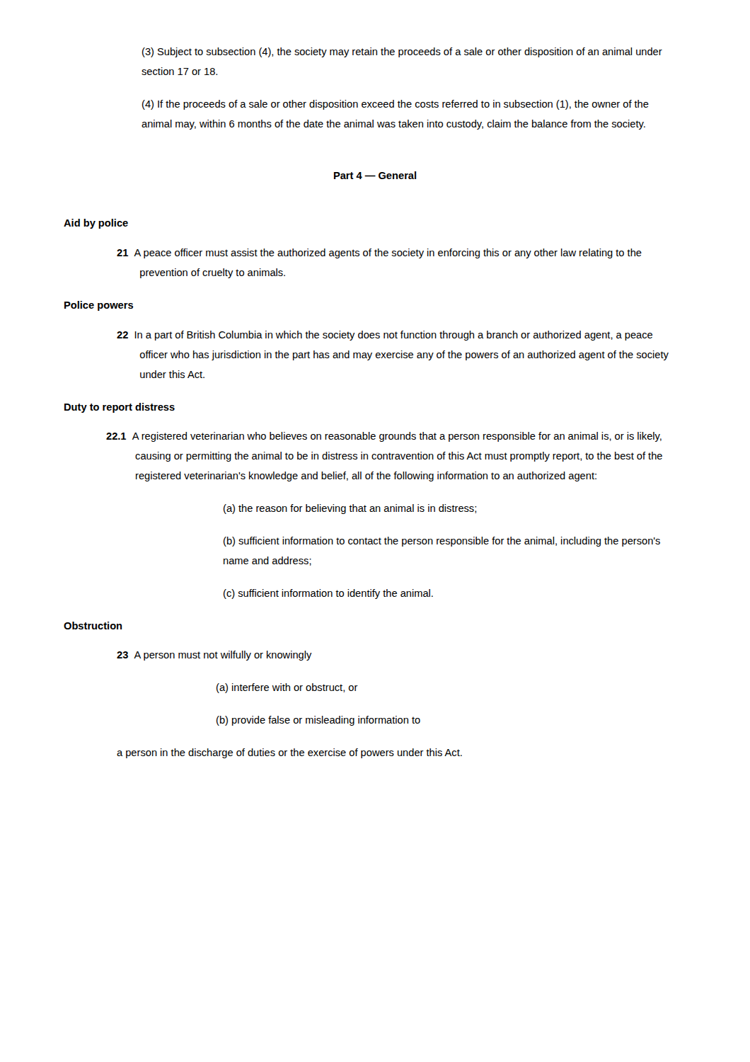(3) Subject to subsection (4), the society may retain the proceeds of a sale or other disposition of an animal under section 17 or 18.
(4) If the proceeds of a sale or other disposition exceed the costs referred to in subsection (1), the owner of the animal may, within 6 months of the date the animal was taken into custody, claim the balance from the society.
Part 4 — General
Aid by police
21 A peace officer must assist the authorized agents of the society in enforcing this or any other law relating to the prevention of cruelty to animals.
Police powers
22 In a part of British Columbia in which the society does not function through a branch or authorized agent, a peace officer who has jurisdiction in the part has and may exercise any of the powers of an authorized agent of the society under this Act.
Duty to report distress
22.1 A registered veterinarian who believes on reasonable grounds that a person responsible for an animal is, or is likely, causing or permitting the animal to be in distress in contravention of this Act must promptly report, to the best of the registered veterinarian's knowledge and belief, all of the following information to an authorized agent:
(a) the reason for believing that an animal is in distress;
(b) sufficient information to contact the person responsible for the animal, including the person's name and address;
(c) sufficient information to identify the animal.
Obstruction
23 A person must not wilfully or knowingly
(a) interfere with or obstruct, or
(b) provide false or misleading information to
a person in the discharge of duties or the exercise of powers under this Act.